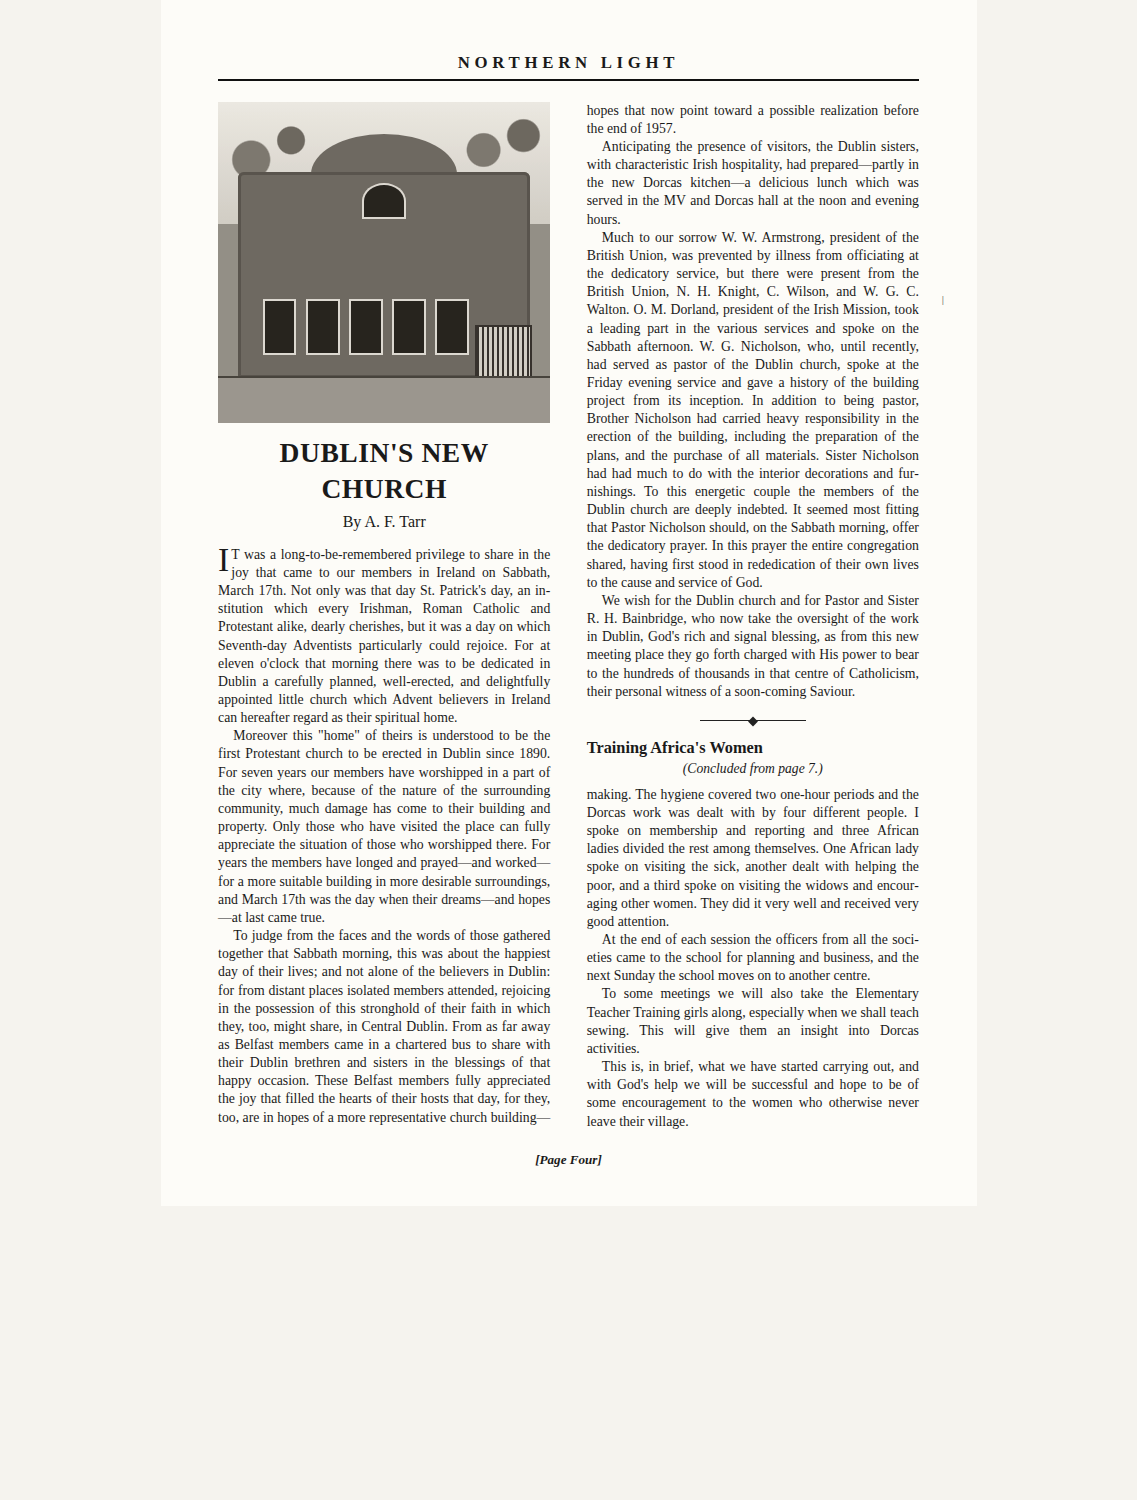NORTHERN LIGHT
|
DUBLIN'S NEW CHURCH
By A. F. Tarr
IT was a long-to-be-remembered privilege to share in the joy that came to our members in Ireland on Sabbath, March 17th. Not only was that day St. Patrick's day, an institution which every Irishman, Roman Catholic and Protestant alike, dearly cherishes, but it was a day on which Seventh-day Adventists particularly could rejoice. For at eleven o'clock that morning there was to be dedicated in Dublin a carefully planned, well-erected, and delightfully appointed little church which Advent believers in Ireland can hereafter regard as their spiritual home.
Moreover this "home" of theirs is understood to be the first Protestant church to be erected in Dublin since 1890. For seven years our members have worshipped in a part of the city where, because of the nature of the surrounding community, much damage has come to their building and property. Only those who have visited the place can fully appreciate the situation of those who worshipped there. For years the members have longed and prayed—and worked—for a more suitable building in more desirable surroundings, and March 17th was the day when their dreams—and hopes—at last came true.
To judge from the faces and the words of those gathered together that Sabbath morning, this was about the happiest day of their lives; and not alone of the believers in Dublin: for from distant places isolated members attended, rejoicing in the possession of this stronghold of their faith in which they, too, might share, in Central Dublin. From as far away as Belfast members came in a chartered bus to share with their Dublin brethren and sisters in the blessings of that happy occasion. These Belfast members fully appreciated the joy that filled the hearts of their hosts that day, for they, too, are in hopes of a more representative church building—hopes that now point toward a possible realization before the end of 1957.
Anticipating the presence of visitors, the Dublin sisters, with characteristic Irish hospitality, had prepared—partly in the new Dorcas kitchen—a delicious lunch which was served in the MV and Dorcas hall at the noon and evening hours.
Much to our sorrow W. W. Armstrong, president of the British Union, was prevented by illness from officiating at the dedicatory service, but there were present from the British Union, N. H. Knight, C. Wilson, and W. G. C. Walton. O. M. Dorland, president of the Irish Mission, took a leading part in the various services and spoke on the Sabbath afternoon. W. G. Nicholson, who, until recently, had served as pastor of the Dublin church, spoke at the Friday evening service and gave a history of the building project from its inception. In addition to being pastor, Brother Nicholson had carried heavy responsibility in the erection of the building, including the preparation of the plans, and the purchase of all materials. Sister Nicholson had had much to do with the interior decorations and furnishings. To this energetic couple the members of the Dublin church are deeply indebted. It seemed most fitting that Pastor Nicholson should, on the Sabbath morning, offer the dedicatory prayer. In this prayer the entire congregation shared, having first stood in rededication of their own lives to the cause and service of God.
We wish for the Dublin church and for Pastor and Sister R. H. Bainbridge, who now take the oversight of the work in Dublin, God's rich and signal blessing, as from this new meeting place they go forth charged with His power to bear to the hundreds of thousands in that centre of Catholicism, their personal witness of a soon-coming Saviour.
Training Africa's Women
(Concluded from page 7.)
making. The hygiene covered two one-hour periods and the Dorcas work was dealt with by four different people. I spoke on membership and reporting and three African ladies divided the rest among themselves. One African lady spoke on visiting the sick, another dealt with helping the poor, and a third spoke on visiting the widows and encouraging other women. They did it very well and received very good attention.
At the end of each session the officers from all the societies came to the school for planning and business, and the next Sunday the school moves on to another centre.
To some meetings we will also take the Elementary Teacher Training girls along, especially when we shall teach sewing. This will give them an insight into Dorcas activities.
This is, in brief, what we have started carrying out, and with God's help we will be successful and hope to be of some encouragement to the women who otherwise never leave their village.
[Page Four]